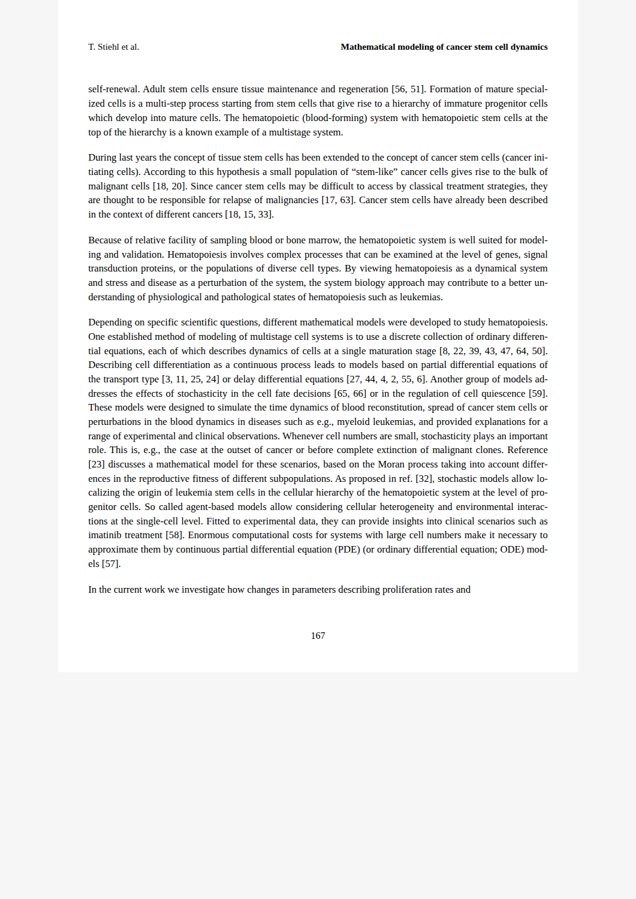T. Stiehl et al. Mathematical modeling of cancer stem cell dynamics
self-renewal. Adult stem cells ensure tissue maintenance and regeneration [56, 51]. Formation of mature specialized cells is a multi-step process starting from stem cells that give rise to a hierarchy of immature progenitor cells which develop into mature cells. The hematopoietic (blood-forming) system with hematopoietic stem cells at the top of the hierarchy is a known example of a multistage system.
During last years the concept of tissue stem cells has been extended to the concept of cancer stem cells (cancer initiating cells). According to this hypothesis a small population of “stem-like” cancer cells gives rise to the bulk of malignant cells [18, 20]. Since cancer stem cells may be difficult to access by classical treatment strategies, they are thought to be responsible for relapse of malignancies [17, 63]. Cancer stem cells have already been described in the context of different cancers [18, 15, 33].
Because of relative facility of sampling blood or bone marrow, the hematopoietic system is well suited for modeling and validation. Hematopoiesis involves complex processes that can be examined at the level of genes, signal transduction proteins, or the populations of diverse cell types. By viewing hematopoiesis as a dynamical system and stress and disease as a perturbation of the system, the system biology approach may contribute to a better understanding of physiological and pathological states of hematopoiesis such as leukemias.
Depending on specific scientific questions, different mathematical models were developed to study hematopoiesis. One established method of modeling of multistage cell systems is to use a discrete collection of ordinary differential equations, each of which describes dynamics of cells at a single maturation stage [8, 22, 39, 43, 47, 64, 50]. Describing cell differentiation as a continuous process leads to models based on partial differential equations of the transport type [3, 11, 25, 24] or delay differential equations [27, 44, 4, 2, 55, 6]. Another group of models addresses the effects of stochasticity in the cell fate decisions [65, 66] or in the regulation of cell quiescence [59]. These models were designed to simulate the time dynamics of blood reconstitution, spread of cancer stem cells or perturbations in the blood dynamics in diseases such as e.g., myeloid leukemias, and provided explanations for a range of experimental and clinical observations. Whenever cell numbers are small, stochasticity plays an important role. This is, e.g., the case at the outset of cancer or before complete extinction of malignant clones. Reference [23] discusses a mathematical model for these scenarios, based on the Moran process taking into account differences in the reproductive fitness of different subpopulations. As proposed in ref. [32], stochastic models allow localizing the origin of leukemia stem cells in the cellular hierarchy of the hematopoietic system at the level of progenitor cells. So called agent-based models allow considering cellular heterogeneity and environmental interactions at the single-cell level. Fitted to experimental data, they can provide insights into clinical scenarios such as imatinib treatment [58]. Enormous computational costs for systems with large cell numbers make it necessary to approximate them by continuous partial differential equation (PDE) (or ordinary differential equation; ODE) models [57].
In the current work we investigate how changes in parameters describing proliferation rates and
167